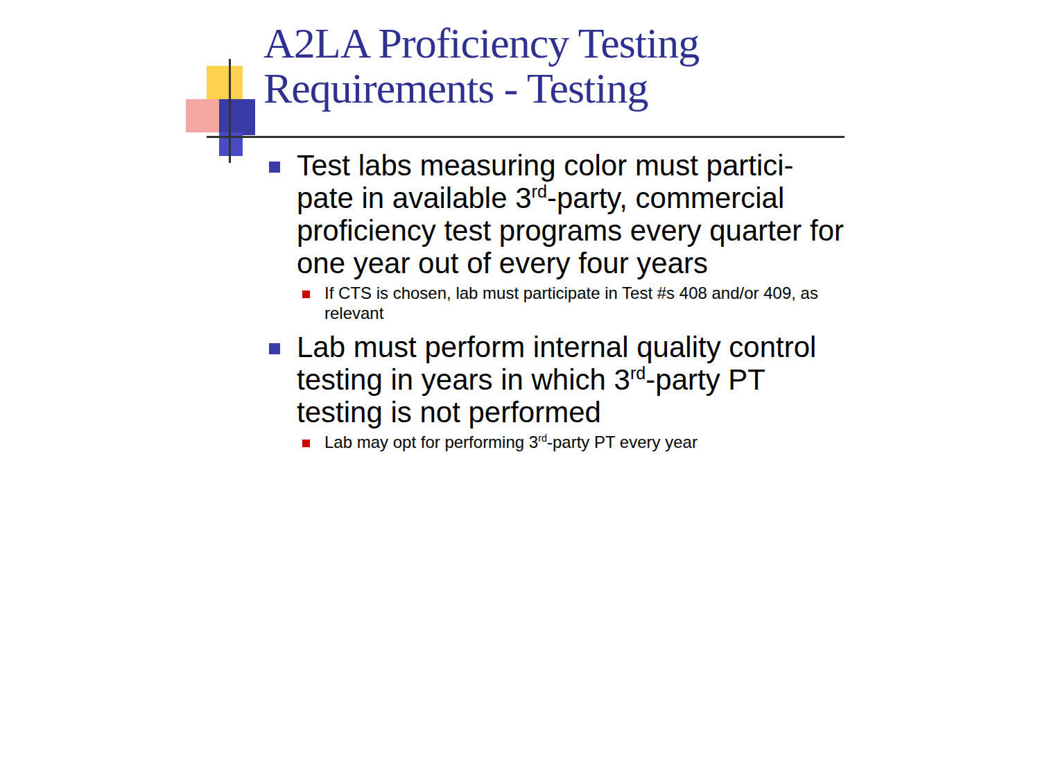A2LA Proficiency Testing Requirements - Testing
Test labs measuring color must partici-pate in available 3rd-party, commercial proficiency test programs every quarter for one year out of every four years
If CTS is chosen, lab must participate in Test #s 408 and/or 409, as relevant
Lab must perform internal quality control testing in years in which 3rd-party PT testing is not performed
Lab may opt for performing 3rd-party PT every year